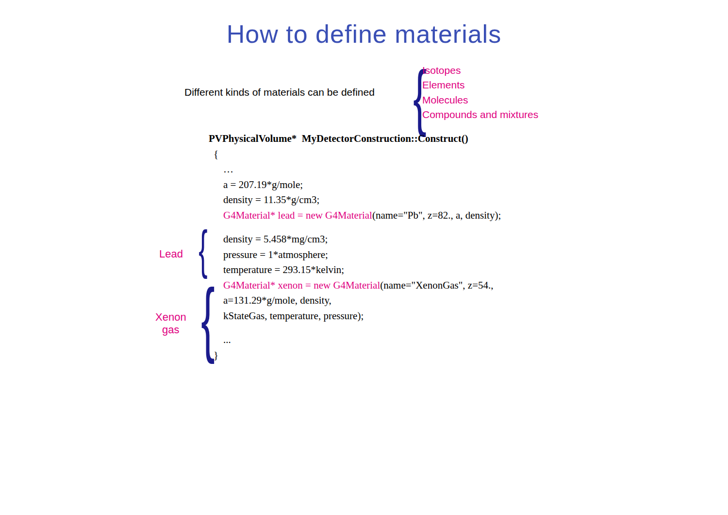How to define materials
Different kinds of materials can be defined
{
Isotopes
Elements
Molecules
Compounds and mixtures
PVPhysicalVolume* MyDetectorConstruction::Construct()
{
…
a = 207.19*g/mole;
density = 11.35*g/cm3;
G4Material* lead = new G4Material(name="Pb", z=82., a, density);
density = 5.458*mg/cm3;
pressure = 1*atmosphere;
temperature = 293.15*kelvin;
G4Material* xenon = new G4Material(name="XenonGas", z=54.,
a=131.29*g/mole, density,
kStateGas, temperature, pressure);
...
}
Lead
{
Xenon
gas
{